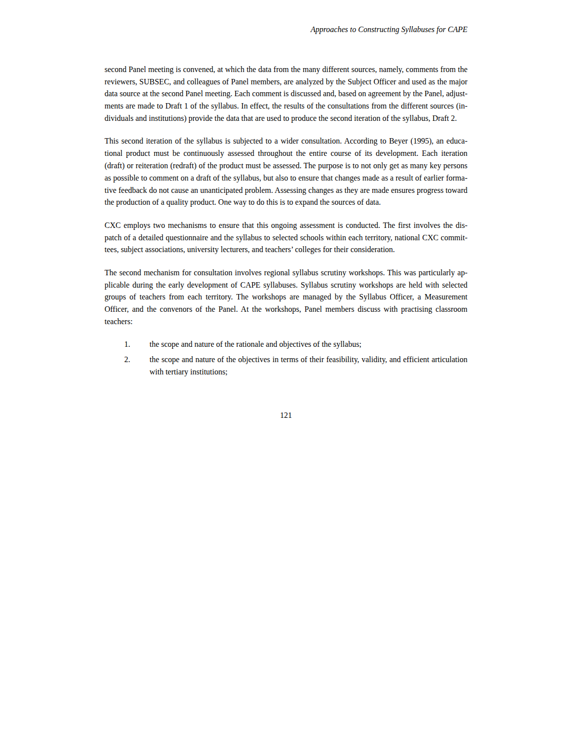Approaches to Constructing Syllabuses for CAPE
second Panel meeting is convened, at which the data from the many different sources, namely, comments from the reviewers, SUBSEC, and colleagues of Panel members, are analyzed by the Subject Officer and used as the major data source at the second Panel meeting. Each comment is discussed and, based on agreement by the Panel, adjustments are made to Draft 1 of the syllabus. In effect, the results of the consultations from the different sources (individuals and institutions) provide the data that are used to produce the second iteration of the syllabus, Draft 2.
This second iteration of the syllabus is subjected to a wider consultation. According to Beyer (1995), an educational product must be continuously assessed throughout the entire course of its development. Each iteration (draft) or reiteration (redraft) of the product must be assessed. The purpose is to not only get as many key persons as possible to comment on a draft of the syllabus, but also to ensure that changes made as a result of earlier formative feedback do not cause an unanticipated problem. Assessing changes as they are made ensures progress toward the production of a quality product. One way to do this is to expand the sources of data.
CXC employs two mechanisms to ensure that this ongoing assessment is conducted. The first involves the dispatch of a detailed questionnaire and the syllabus to selected schools within each territory, national CXC committees, subject associations, university lecturers, and teachers’ colleges for their consideration.
The second mechanism for consultation involves regional syllabus scrutiny workshops. This was particularly applicable during the early development of CAPE syllabuses. Syllabus scrutiny workshops are held with selected groups of teachers from each territory. The workshops are managed by the Syllabus Officer, a Measurement Officer, and the convenors of the Panel. At the workshops, Panel members discuss with practising classroom teachers:
the scope and nature of the rationale and objectives of the syllabus;
the scope and nature of the objectives in terms of their feasibility, validity, and efficient articulation with tertiary institutions;
121